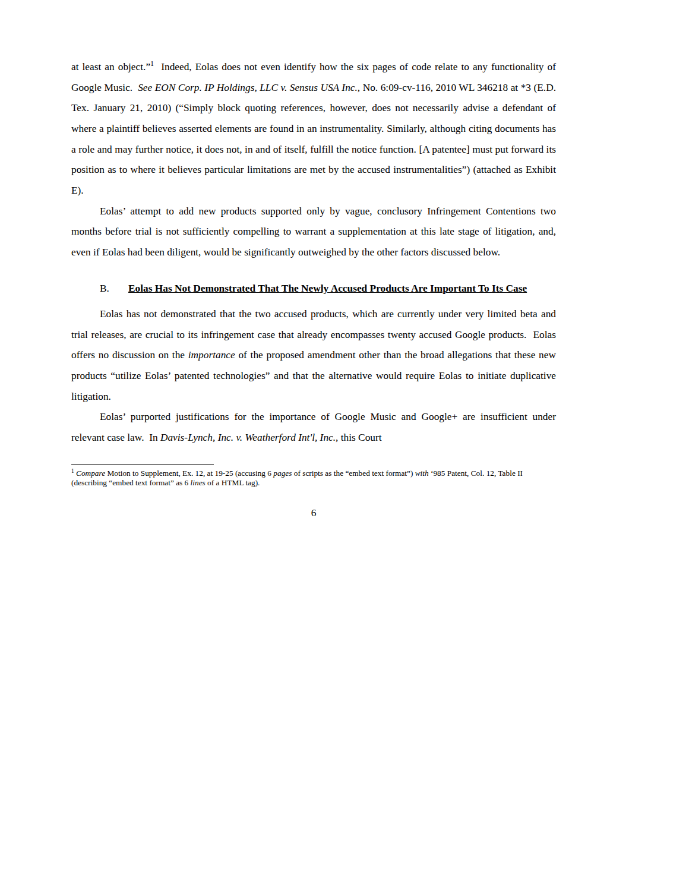at least an object.”1 Indeed, Eolas does not even identify how the six pages of code relate to any functionality of Google Music. See EON Corp. IP Holdings, LLC v. Sensus USA Inc., No. 6:09-cv-116, 2010 WL 346218 at *3 (E.D. Tex. January 21, 2010) (“Simply block quoting references, however, does not necessarily advise a defendant of where a plaintiff believes asserted elements are found in an instrumentality. Similarly, although citing documents has a role and may further notice, it does not, in and of itself, fulfill the notice function. [A patentee] must put forward its position as to where it believes particular limitations are met by the accused instrumentalities”) (attached as Exhibit E).
Eolas’ attempt to add new products supported only by vague, conclusory Infringement Contentions two months before trial is not sufficiently compelling to warrant a supplementation at this late stage of litigation, and, even if Eolas had been diligent, would be significantly outweighed by the other factors discussed below.
B. Eolas Has Not Demonstrated That The Newly Accused Products Are Important To Its Case
Eolas has not demonstrated that the two accused products, which are currently under very limited beta and trial releases, are crucial to its infringement case that already encompasses twenty accused Google products. Eolas offers no discussion on the importance of the proposed amendment other than the broad allegations that these new products “utilize Eolas’ patented technologies” and that the alternative would require Eolas to initiate duplicative litigation.
Eolas’ purported justifications for the importance of Google Music and Google+ are insufficient under relevant case law. In Davis-Lynch, Inc. v. Weatherford Int'l, Inc., this Court
1 Compare Motion to Supplement, Ex. 12, at 19-25 (accusing 6 pages of scripts as the “embed text format”) with ‘985 Patent, Col. 12, Table II (describing “embed text format” as 6 lines of a HTML tag).
6